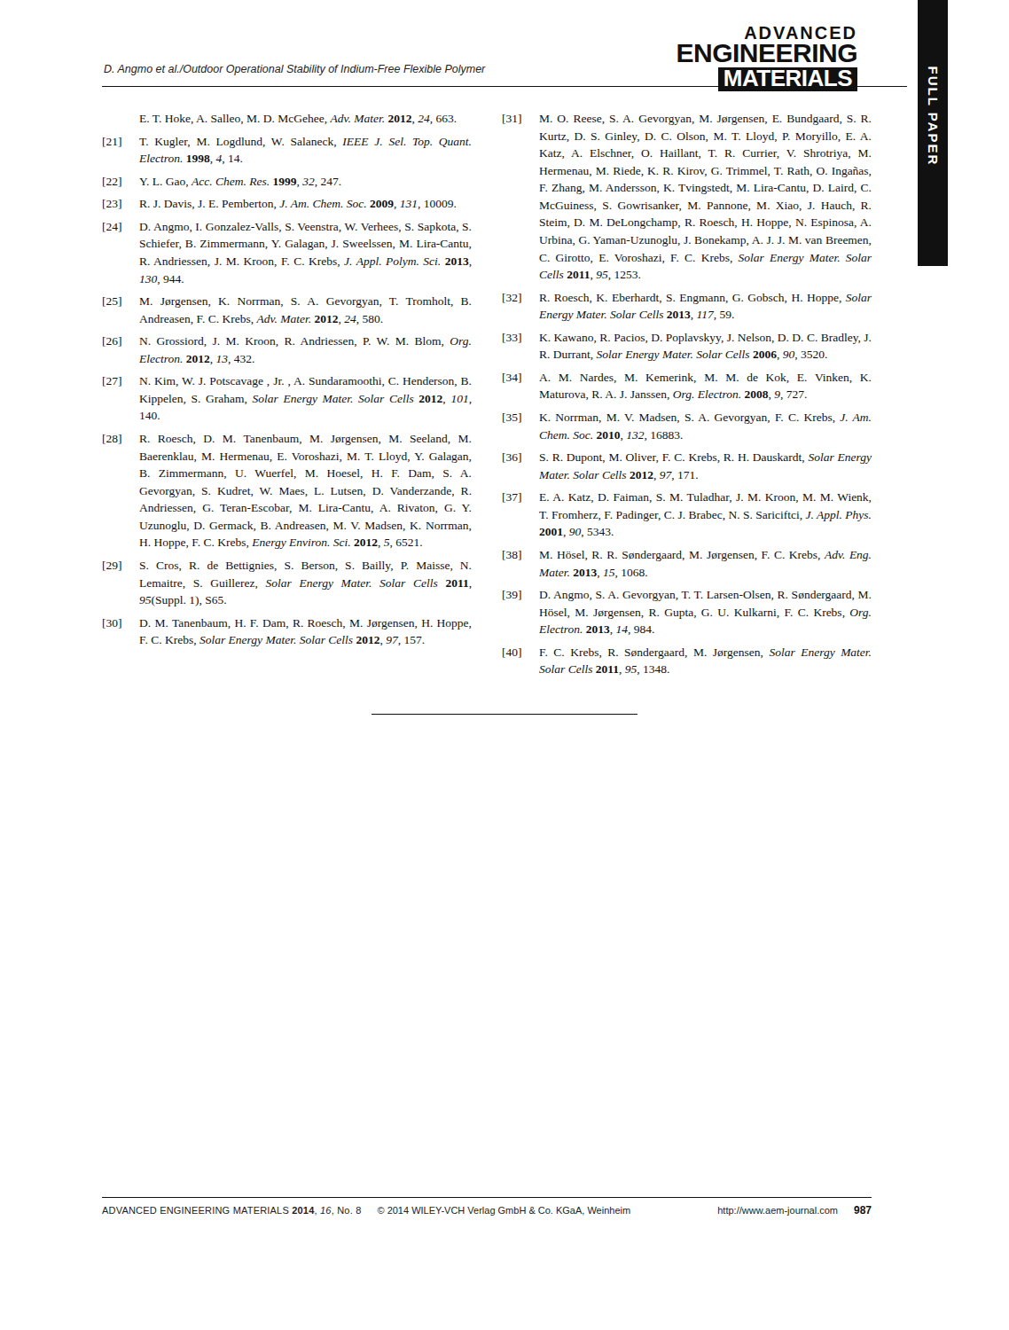FULL PAPER
ADVANCED
ENGINEERING
MATERIALS
D. Angmo et al./Outdoor Operational Stability of Indium-Free Flexible Polymer
E. T. Hoke, A. Salleo, M. D. McGehee, Adv. Mater. 2012, 24, 663.
[21] T. Kugler, M. Logdlund, W. Salaneck, IEEE J. Sel. Top. Quant. Electron. 1998, 4, 14.
[22] Y. L. Gao, Acc. Chem. Res. 1999, 32, 247.
[23] R. J. Davis, J. E. Pemberton, J. Am. Chem. Soc. 2009, 131, 10009.
[24] D. Angmo, I. Gonzalez-Valls, S. Veenstra, W. Verhees, S. Sapkota, S. Schiefer, B. Zimmermann, Y. Galagan, J. Sweelssen, M. Lira-Cantu, R. Andriessen, J. M. Kroon, F. C. Krebs, J. Appl. Polym. Sci. 2013, 130, 944.
[25] M. Jørgensen, K. Norrman, S. A. Gevorgyan, T. Tromholt, B. Andreasen, F. C. Krebs, Adv. Mater. 2012, 24, 580.
[26] N. Grossiord, J. M. Kroon, R. Andriessen, P. W. M. Blom, Org. Electron. 2012, 13, 432.
[27] N. Kim, W. J. Potscavage , Jr. , A. Sundaramoothi, C. Henderson, B. Kippelen, S. Graham, Solar Energy Mater. Solar Cells 2012, 101, 140.
[28] R. Roesch, D. M. Tanenbaum, M. Jørgensen, M. Seeland, M. Baerenklau, M. Hermenau, E. Voroshazi, M. T. Lloyd, Y. Galagan, B. Zimmermann, U. Wuerfel, M. Hoesel, H. F. Dam, S. A. Gevorgyan, S. Kudret, W. Maes, L. Lutsen, D. Vanderzande, R. Andriessen, G. Teran-Escobar, M. Lira-Cantu, A. Rivaton, G. Y. Uzunoglu, D. Germack, B. Andreasen, M. V. Madsen, K. Norrman, H. Hoppe, F. C. Krebs, Energy Environ. Sci. 2012, 5, 6521.
[29] S. Cros, R. de Bettignies, S. Berson, S. Bailly, P. Maisse, N. Lemaitre, S. Guillerez, Solar Energy Mater. Solar Cells 2011, 95(Suppl. 1), S65.
[30] D. M. Tanenbaum, H. F. Dam, R. Roesch, M. Jørgensen, H. Hoppe, F. C. Krebs, Solar Energy Mater. Solar Cells 2012, 97, 157.
[31] M. O. Reese, S. A. Gevorgyan, M. Jørgensen, E. Bundgaard, S. R. Kurtz, D. S. Ginley, D. C. Olson, M. T. Lloyd, P. Moryillo, E. A. Katz, A. Elschner, O. Haillant, T. R. Currier, V. Shrotriya, M. Hermenau, M. Riede, K. R. Kirov, G. Trimmel, T. Rath, O. Ingañas, F. Zhang, M. Andersson, K. Tvingstedt, M. Lira-Cantu, D. Laird, C. McGuiness, S. Gowrisanker, M. Pannone, M. Xiao, J. Hauch, R. Steim, D. M. DeLongchamp, R. Roesch, H. Hoppe, N. Espinosa, A. Urbina, G. Yaman-Uzunoglu, J. Bonekamp, A. J. J. M. van Breemen, C. Girotto, E. Voroshazi, F. C. Krebs, Solar Energy Mater. Solar Cells 2011, 95, 1253.
[32] R. Roesch, K. Eberhardt, S. Engmann, G. Gobsch, H. Hoppe, Solar Energy Mater. Solar Cells 2013, 117, 59.
[33] K. Kawano, R. Pacios, D. Poplavskyy, J. Nelson, D. D. C. Bradley, J. R. Durrant, Solar Energy Mater. Solar Cells 2006, 90, 3520.
[34] A. M. Nardes, M. Kemerink, M. M. de Kok, E. Vinken, K. Maturova, R. A. J. Janssen, Org. Electron. 2008, 9, 727.
[35] K. Norrman, M. V. Madsen, S. A. Gevorgyan, F. C. Krebs, J. Am. Chem. Soc. 2010, 132, 16883.
[36] S. R. Dupont, M. Oliver, F. C. Krebs, R. H. Dauskardt, Solar Energy Mater. Solar Cells 2012, 97, 171.
[37] E. A. Katz, D. Faiman, S. M. Tuladhar, J. M. Kroon, M. M. Wienk, T. Fromherz, F. Padinger, C. J. Brabec, N. S. Sariciftci, J. Appl. Phys. 2001, 90, 5343.
[38] M. Hösel, R. R. Søndergaard, M. Jørgensen, F. C. Krebs, Adv. Eng. Mater. 2013, 15, 1068.
[39] D. Angmo, S. A. Gevorgyan, T. T. Larsen-Olsen, R. Søndergaard, M. Hösel, M. Jørgensen, R. Gupta, G. U. Kulkarni, F. C. Krebs, Org. Electron. 2013, 14, 984.
[40] F. C. Krebs, R. Søndergaard, M. Jørgensen, Solar Energy Mater. Solar Cells 2011, 95, 1348.
ADVANCED ENGINEERING MATERIALS 2014, 16, No. 8 © 2014 WILEY-VCH Verlag GmbH & Co. KGaA, Weinheim http://www.aem-journal.com 987